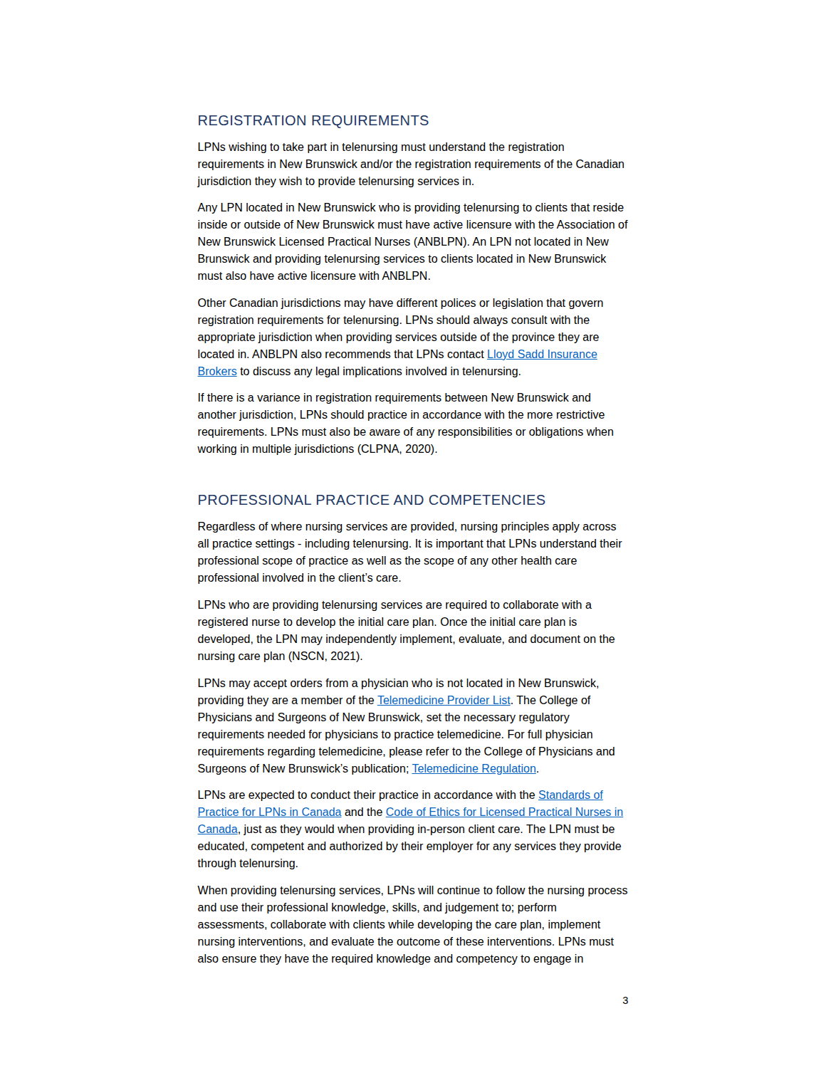REGISTRATION REQUIREMENTS
LPNs wishing to take part in telenursing must understand the registration requirements in New Brunswick and/or the registration requirements of the Canadian jurisdiction they wish to provide telenursing services in.
Any LPN located in New Brunswick who is providing telenursing to clients that reside inside or outside of New Brunswick must have active licensure with the Association of New Brunswick Licensed Practical Nurses (ANBLPN). An LPN not located in New Brunswick and providing telenursing services to clients located in New Brunswick must also have active licensure with ANBLPN.
Other Canadian jurisdictions may have different polices or legislation that govern registration requirements for telenursing. LPNs should always consult with the appropriate jurisdiction when providing services outside of the province they are located in. ANBLPN also recommends that LPNs contact Lloyd Sadd Insurance Brokers to discuss any legal implications involved in telenursing.
If there is a variance in registration requirements between New Brunswick and another jurisdiction, LPNs should practice in accordance with the more restrictive requirements. LPNs must also be aware of any responsibilities or obligations when working in multiple jurisdictions (CLPNA, 2020).
PROFESSIONAL PRACTICE AND COMPETENCIES
Regardless of where nursing services are provided, nursing principles apply across all practice settings - including telenursing. It is important that LPNs understand their professional scope of practice as well as the scope of any other health care professional involved in the client’s care.
LPNs who are providing telenursing services are required to collaborate with a registered nurse to develop the initial care plan. Once the initial care plan is developed, the LPN may independently implement, evaluate, and document on the nursing care plan (NSCN, 2021).
LPNs may accept orders from a physician who is not located in New Brunswick, providing they are a member of the Telemedicine Provider List. The College of Physicians and Surgeons of New Brunswick, set the necessary regulatory requirements needed for physicians to practice telemedicine. For full physician requirements regarding telemedicine, please refer to the College of Physicians and Surgeons of New Brunswick’s publication; Telemedicine Regulation.
LPNs are expected to conduct their practice in accordance with the Standards of Practice for LPNs in Canada and the Code of Ethics for Licensed Practical Nurses in Canada, just as they would when providing in-person client care. The LPN must be educated, competent and authorized by their employer for any services they provide through telenursing.
When providing telenursing services, LPNs will continue to follow the nursing process and use their professional knowledge, skills, and judgement to; perform assessments, collaborate with clients while developing the care plan, implement nursing interventions, and evaluate the outcome of these interventions. LPNs must also ensure they have the required knowledge and competency to engage in
3